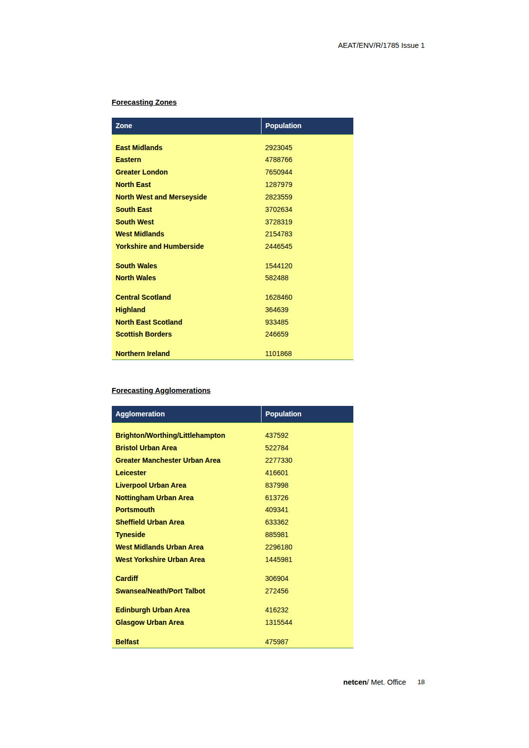AEAT/ENV/R/1785 Issue 1
Forecasting Zones
| Zone | Population |
| --- | --- |
| East Midlands | 2923045 |
| Eastern | 4788766 |
| Greater London | 7650944 |
| North East | 1287979 |
| North West and Merseyside | 2823559 |
| South East | 3702634 |
| South West | 3728319 |
| West Midlands | 2154783 |
| Yorkshire and Humberside | 2446545 |
| South Wales | 1544120 |
| North Wales | 582488 |
| Central Scotland | 1628460 |
| Highland | 364639 |
| North East Scotland | 933485 |
| Scottish Borders | 246659 |
| Northern Ireland | 1101868 |
Forecasting Agglomerations
| Agglomeration | Population |
| --- | --- |
| Brighton/Worthing/Littlehampton | 437592 |
| Bristol Urban Area | 522784 |
| Greater Manchester Urban Area | 2277330 |
| Leicester | 416601 |
| Liverpool Urban Area | 837998 |
| Nottingham Urban Area | 613726 |
| Portsmouth | 409341 |
| Sheffield Urban Area | 633362 |
| Tyneside | 885981 |
| West Midlands Urban Area | 2296180 |
| West Yorkshire Urban Area | 1445981 |
| Cardiff | 306904 |
| Swansea/Neath/Port Talbot | 272456 |
| Edinburgh Urban Area | 416232 |
| Glasgow Urban Area | 1315544 |
| Belfast | 475987 |
netcen/ Met. Office18